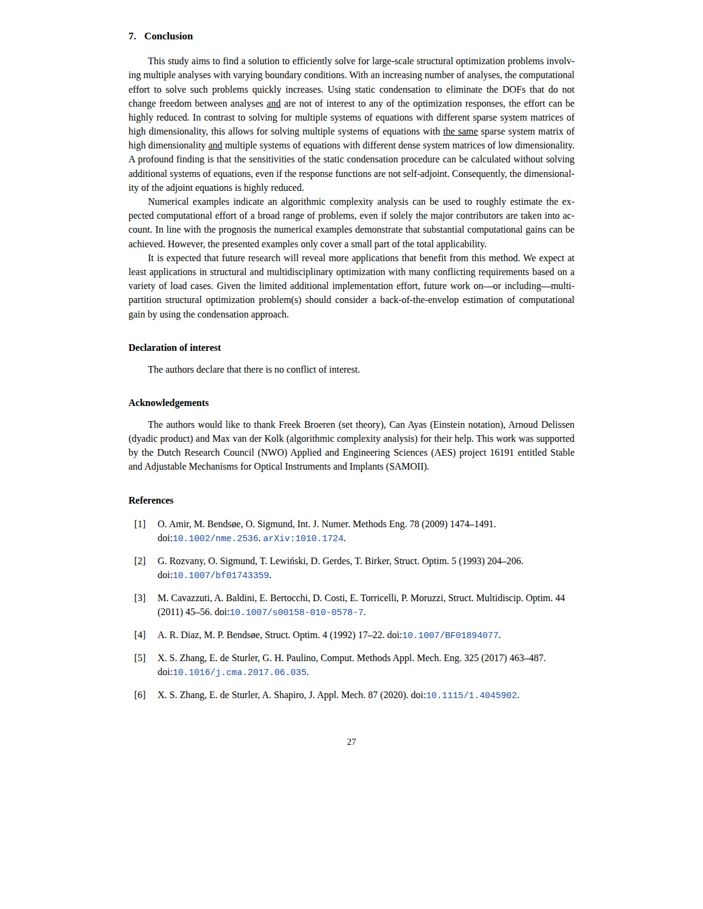7. Conclusion
This study aims to find a solution to efficiently solve for large-scale structural optimization problems involving multiple analyses with varying boundary conditions. With an increasing number of analyses, the computational effort to solve such problems quickly increases. Using static condensation to eliminate the DOFs that do not change freedom between analyses and are not of interest to any of the optimization responses, the effort can be highly reduced. In contrast to solving for multiple systems of equations with different sparse system matrices of high dimensionality, this allows for solving multiple systems of equations with the same sparse system matrix of high dimensionality and multiple systems of equations with different dense system matrices of low dimensionality. A profound finding is that the sensitivities of the static condensation procedure can be calculated without solving additional systems of equations, even if the response functions are not self-adjoint. Consequently, the dimensionality of the adjoint equations is highly reduced.
Numerical examples indicate an algorithmic complexity analysis can be used to roughly estimate the expected computational effort of a broad range of problems, even if solely the major contributors are taken into account. In line with the prognosis the numerical examples demonstrate that substantial computational gains can be achieved. However, the presented examples only cover a small part of the total applicability.
It is expected that future research will reveal more applications that benefit from this method. We expect at least applications in structural and multidisciplinary optimization with many conflicting requirements based on a variety of load cases. Given the limited additional implementation effort, future work on—or including—multi-partition structural optimization problem(s) should consider a back-of-the-envelop estimation of computational gain by using the condensation approach.
Declaration of interest
The authors declare that there is no conflict of interest.
Acknowledgements
The authors would like to thank Freek Broeren (set theory), Can Ayas (Einstein notation), Arnoud Delissen (dyadic product) and Max van der Kolk (algorithmic complexity analysis) for their help. This work was supported by the Dutch Research Council (NWO) Applied and Engineering Sciences (AES) project 16191 entitled Stable and Adjustable Mechanisms for Optical Instruments and Implants (SAMOII).
References
O. Amir, M. Bendsøe, O. Sigmund, Int. J. Numer. Methods Eng. 78 (2009) 1474–1491. doi:10.1002/nme.2536. arXiv:1010.1724.
G. Rozvany, O. Sigmund, T. Lewiński, D. Gerdes, T. Birker, Struct. Optim. 5 (1993) 204–206. doi:10.1007/bf01743359.
M. Cavazzuti, A. Baldini, E. Bertocchi, D. Costi, E. Torricelli, P. Moruzzi, Struct. Multidiscip. Optim. 44 (2011) 45–56. doi:10.1007/s00158-010-0578-7.
A. R. Diaz, M. P. Bendsøe, Struct. Optim. 4 (1992) 17–22. doi:10.1007/BF01894077.
X. S. Zhang, E. de Sturler, G. H. Paulino, Comput. Methods Appl. Mech. Eng. 325 (2017) 463–487. doi:10.1016/j.cma.2017.06.035.
X. S. Zhang, E. de Sturler, A. Shapiro, J. Appl. Mech. 87 (2020). doi:10.1115/1.4045902.
27